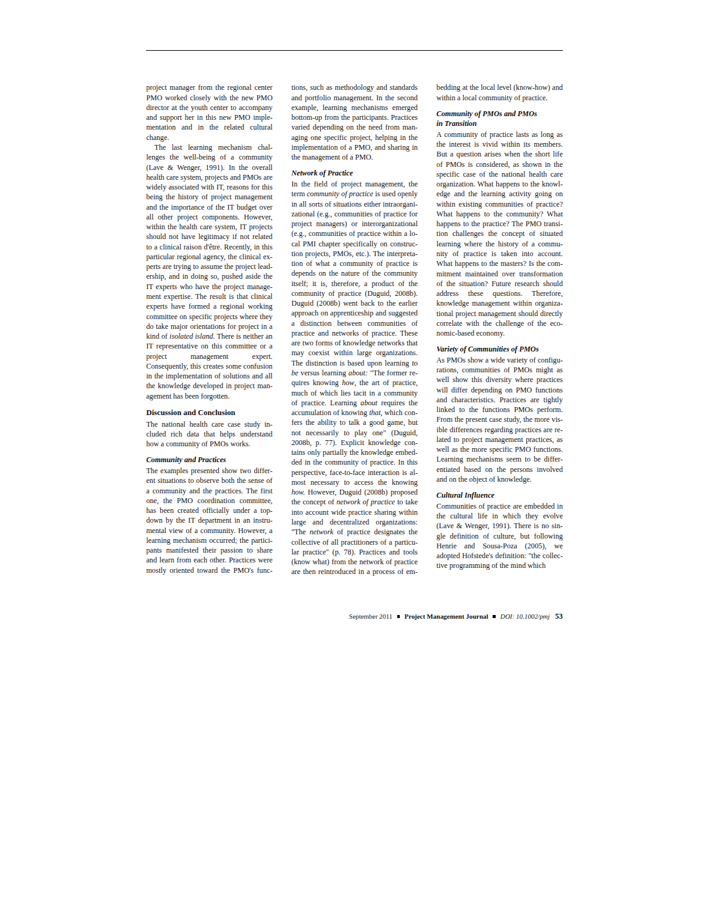project manager from the regional center PMO worked closely with the new PMO director at the youth center to accompany and support her in this new PMO implementation and in the related cultural change.
The last learning mechanism challenges the well-being of a community (Lave & Wenger, 1991). In the overall health care system, projects and PMOs are widely associated with IT, reasons for this being the history of project management and the importance of the IT budget over all other project components. However, within the health care system, IT projects should not have legitimacy if not related to a clinical raison d'être. Recently, in this particular regional agency, the clinical experts are trying to assume the project leadership, and in doing so, pushed aside the IT experts who have the project management expertise. The result is that clinical experts have formed a regional working committee on specific projects where they do take major orientations for project in a kind of isolated island. There is neither an IT representative on this committee or a project management expert. Consequently, this creates some confusion in the implementation of solutions and all the knowledge developed in project management has been forgotten.
Discussion and Conclusion
The national health care case study included rich data that helps understand how a community of PMOs works.
Community and Practices
The examples presented show two different situations to observe both the sense of a community and the practices. The first one, the PMO coordination committee, has been created officially under a top-down by the IT department in an instrumental view of a community. However, a learning mechanism occurred; the participants manifested their passion to share and learn from each other. Practices were mostly oriented toward the PMO's functions, such as methodology and standards and portfolio management. In the second example, learning mechanisms emerged bottom-up from the participants. Practices varied depending on the need from managing one specific project, helping in the implementation of a PMO, and sharing in the management of a PMO.
Network of Practice
In the field of project management, the term community of practice is used openly in all sorts of situations either intraorganizational (e.g., communities of practice for project managers) or interorganizational (e.g., communities of practice within a local PMI chapter specifically on construction projects, PMOs, etc.). The interpretation of what a community of practice is depends on the nature of the community itself; it is, therefore, a product of the community of practice (Duguid, 2008b). Duguid (2008b) went back to the earlier approach on apprenticeship and suggested a distinction between communities of practice and networks of practice. These are two forms of knowledge networks that may coexist within large organizations. The distinction is based upon learning to be versus learning about: "The former requires knowing how, the art of practice, much of which lies tacit in a community of practice. Learning about requires the accumulation of knowing that, which confers the ability to talk a good game, but not necessarily to play one" (Duguid, 2008b, p. 77). Explicit knowledge contains only partially the knowledge embedded in the community of practice. In this perspective, face-to-face interaction is almost necessary to access the knowing how. However, Duguid (2008b) proposed the concept of network of practice to take into account wide practice sharing within large and decentralized organizations: "The network of practice designates the collective of all practitioners of a particular practice" (p. 78). Practices and tools (know what) from the network of practice are then reintroduced in a process of embedding at the local level (know-how) and within a local community of practice.
Community of PMOs and PMOs in Transition
A community of practice lasts as long as the interest is vivid within its members. But a question arises when the short life of PMOs is considered, as shown in the specific case of the national health care organization. What happens to the knowledge and the learning activity going on within existing communities of practice? What happens to the community? What happens to the practice? The PMO transition challenges the concept of situated learning where the history of a community of practice is taken into account. What happens to the masters? Is the commitment maintained over transformation of the situation? Future research should address these questions. Therefore, knowledge management within organizational project management should directly correlate with the challenge of the economic-based economy.
Variety of Communities of PMOs
As PMOs show a wide variety of configurations, communities of PMOs might as well show this diversity where practices will differ depending on PMO functions and characteristics. Practices are tightly linked to the functions PMOs perform. From the present case study, the more visible differences regarding practices are related to project management practices, as well as the more specific PMO functions. Learning mechanisms seem to be differentiated based on the persons involved and on the object of knowledge.
Cultural Influence
Communities of practice are embedded in the cultural life in which they evolve (Lave & Wenger, 1991). There is no single definition of culture, but following Henrie and Sousa-Poza (2005), we adopted Hofstede's definition: "the collective programming of the mind which
September 2011 Project Management Journal DOI: 10.1002/pmj 53